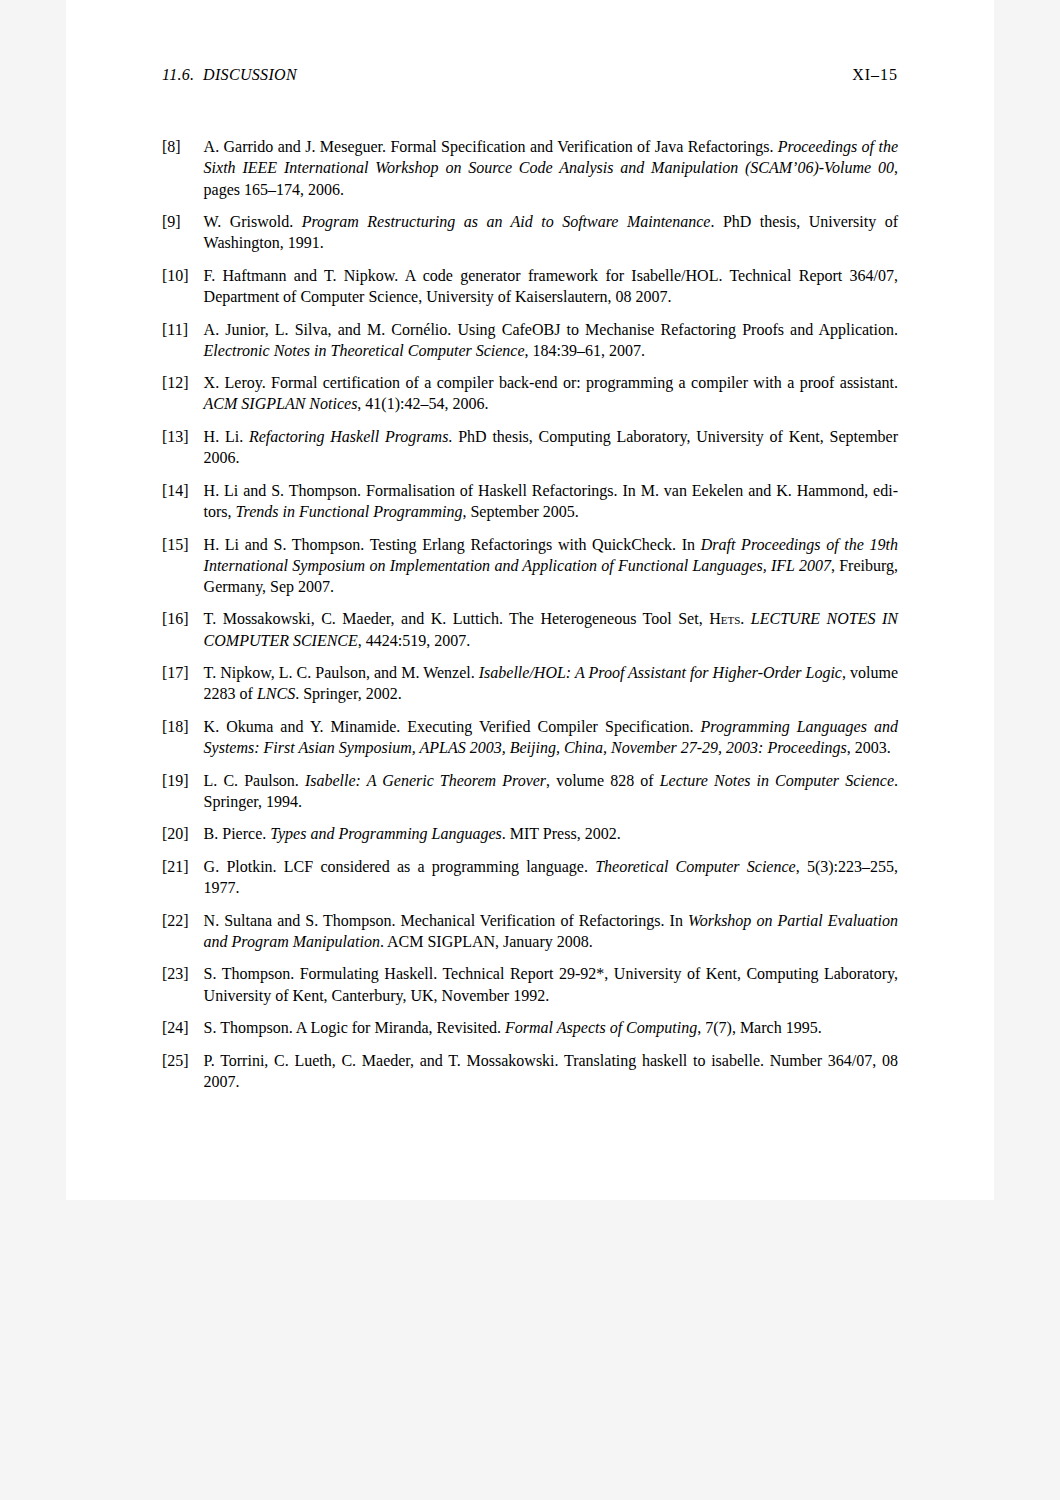11.6. DISCUSSION XI–15
[8] A. Garrido and J. Meseguer. Formal Specification and Verification of Java Refactorings. Proceedings of the Sixth IEEE International Workshop on Source Code Analysis and Manipulation (SCAM’06)-Volume 00, pages 165–174, 2006.
[9] W. Griswold. Program Restructuring as an Aid to Software Maintenance. PhD thesis, University of Washington, 1991.
[10] F. Haftmann and T. Nipkow. A code generator framework for Isabelle/HOL. Technical Report 364/07, Department of Computer Science, University of Kaiserslautern, 08 2007.
[11] A. Junior, L. Silva, and M. Cornélio. Using CafeOBJ to Mechanise Refactoring Proofs and Application. Electronic Notes in Theoretical Computer Science, 184:39–61, 2007.
[12] X. Leroy. Formal certification of a compiler back-end or: programming a compiler with a proof assistant. ACM SIGPLAN Notices, 41(1):42–54, 2006.
[13] H. Li. Refactoring Haskell Programs. PhD thesis, Computing Laboratory, University of Kent, September 2006.
[14] H. Li and S. Thompson. Formalisation of Haskell Refactorings. In M. van Eekelen and K. Hammond, editors, Trends in Functional Programming, September 2005.
[15] H. Li and S. Thompson. Testing Erlang Refactorings with QuickCheck. In Draft Proceedings of the 19th International Symposium on Implementation and Application of Functional Languages, IFL 2007, Freiburg, Germany, Sep 2007.
[16] T. Mossakowski, C. Maeder, and K. Luttich. The Heterogeneous Tool Set, Hets. LECTURE NOTES IN COMPUTER SCIENCE, 4424:519, 2007.
[17] T. Nipkow, L. C. Paulson, and M. Wenzel. Isabelle/HOL: A Proof Assistant for Higher-Order Logic, volume 2283 of LNCS. Springer, 2002.
[18] K. Okuma and Y. Minamide. Executing Verified Compiler Specification. Programming Languages and Systems: First Asian Symposium, APLAS 2003, Beijing, China, November 27-29, 2003: Proceedings, 2003.
[19] L. C. Paulson. Isabelle: A Generic Theorem Prover, volume 828 of Lecture Notes in Computer Science. Springer, 1994.
[20] B. Pierce. Types and Programming Languages. MIT Press, 2002.
[21] G. Plotkin. LCF considered as a programming language. Theoretical Computer Science, 5(3):223–255, 1977.
[22] N. Sultana and S. Thompson. Mechanical Verification of Refactorings. In Workshop on Partial Evaluation and Program Manipulation. ACM SIGPLAN, January 2008.
[23] S. Thompson. Formulating Haskell. Technical Report 29-92*, University of Kent, Computing Laboratory, University of Kent, Canterbury, UK, November 1992.
[24] S. Thompson. A Logic for Miranda, Revisited. Formal Aspects of Computing, 7(7), March 1995.
[25] P. Torrini, C. Lueth, C. Maeder, and T. Mossakowski. Translating haskell to isabelle. Number 364/07, 08 2007.